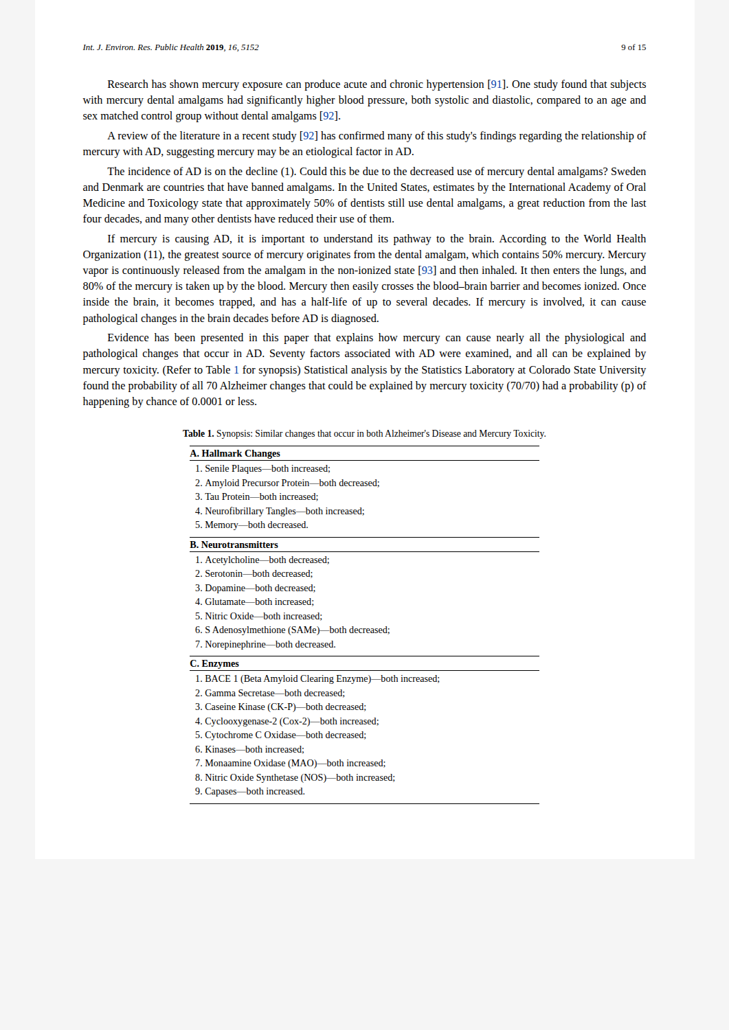Int. J. Environ. Res. Public Health 2019, 16, 5152 9 of 15
Research has shown mercury exposure can produce acute and chronic hypertension [91]. One study found that subjects with mercury dental amalgams had significantly higher blood pressure, both systolic and diastolic, compared to an age and sex matched control group without dental amalgams [92].
A review of the literature in a recent study [92] has confirmed many of this study's findings regarding the relationship of mercury with AD, suggesting mercury may be an etiological factor in AD.
The incidence of AD is on the decline (1). Could this be due to the decreased use of mercury dental amalgams? Sweden and Denmark are countries that have banned amalgams. In the United States, estimates by the International Academy of Oral Medicine and Toxicology state that approximately 50% of dentists still use dental amalgams, a great reduction from the last four decades, and many other dentists have reduced their use of them.
If mercury is causing AD, it is important to understand its pathway to the brain. According to the World Health Organization (11), the greatest source of mercury originates from the dental amalgam, which contains 50% mercury. Mercury vapor is continuously released from the amalgam in the non-ionized state [93] and then inhaled. It then enters the lungs, and 80% of the mercury is taken up by the blood. Mercury then easily crosses the blood–brain barrier and becomes ionized. Once inside the brain, it becomes trapped, and has a half-life of up to several decades. If mercury is involved, it can cause pathological changes in the brain decades before AD is diagnosed.
Evidence has been presented in this paper that explains how mercury can cause nearly all the physiological and pathological changes that occur in AD. Seventy factors associated with AD were examined, and all can be explained by mercury toxicity. (Refer to Table 1 for synopsis) Statistical analysis by the Statistics Laboratory at Colorado State University found the probability of all 70 Alzheimer changes that could be explained by mercury toxicity (70/70) had a probability (p) of happening by chance of 0.0001 or less.
Table 1. Synopsis: Similar changes that occur in both Alzheimer's Disease and Mercury Toxicity.
| A. Hallmark Changes |
| Senile Plaques—both increased; Amyloid Precursor Protein—both decreased; Tau Protein—both increased; Neurofibrillary Tangles—both increased; Memory—both decreased. |
| B. Neurotransmitters |
| Acetylcholine—both decreased; Serotonin—both decreased; Dopamine—both decreased; Glutamate—both increased; Nitric Oxide—both increased; S Adenosylmethione (SAMe)—both decreased; Norepinephrine—both decreased. |
| C. Enzymes |
| BACE 1 (Beta Amyloid Clearing Enzyme)—both increased; Gamma Secretase—both decreased; Caseine Kinase (CK-P)—both decreased; Cyclooxygenase-2 (Cox-2)—both increased; Cytochrome C Oxidase—both decreased; Kinases—both increased; Monaamine Oxidase (MAO)—both increased; Nitric Oxide Synthetase (NOS)—both increased; Capases—both increased. |